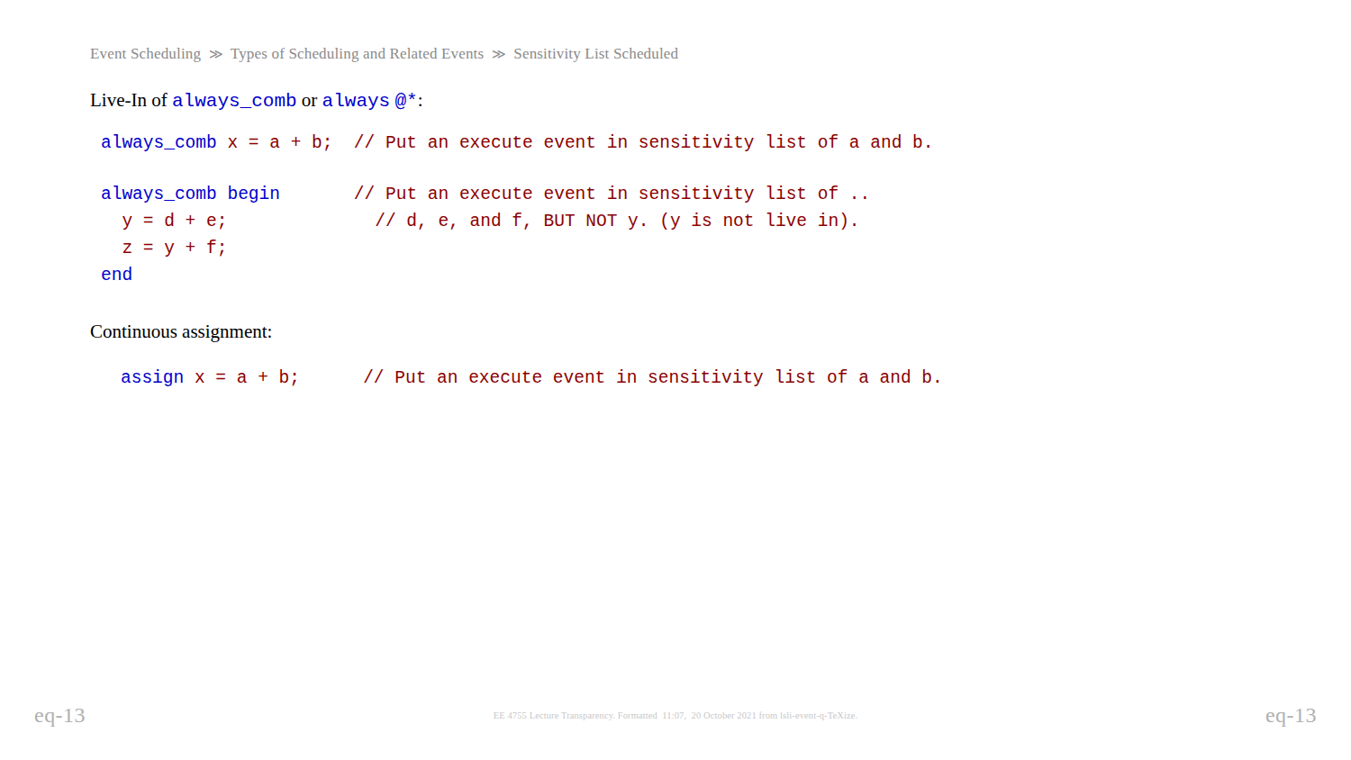Event Scheduling ≫ Types of Scheduling and Related Events ≫ Sensitivity List Scheduled
Live-In of always_comb or always @*:
always_comb x = a + b;  // Put an execute event in sensitivity list of a and b.
always_comb begin       // Put an execute event in sensitivity list of ..
  y = d + e;              // d, e, and f, BUT NOT y. (y is not live in).
  z = y + f;
end
Continuous assignment:
assign x = a + b;      // Put an execute event in sensitivity list of a and b.
eq-13
eq-13
EE 4755 Lecture Transparency. Formatted 11:07, 20 October 2021 from lsli-event-q-TeXize.